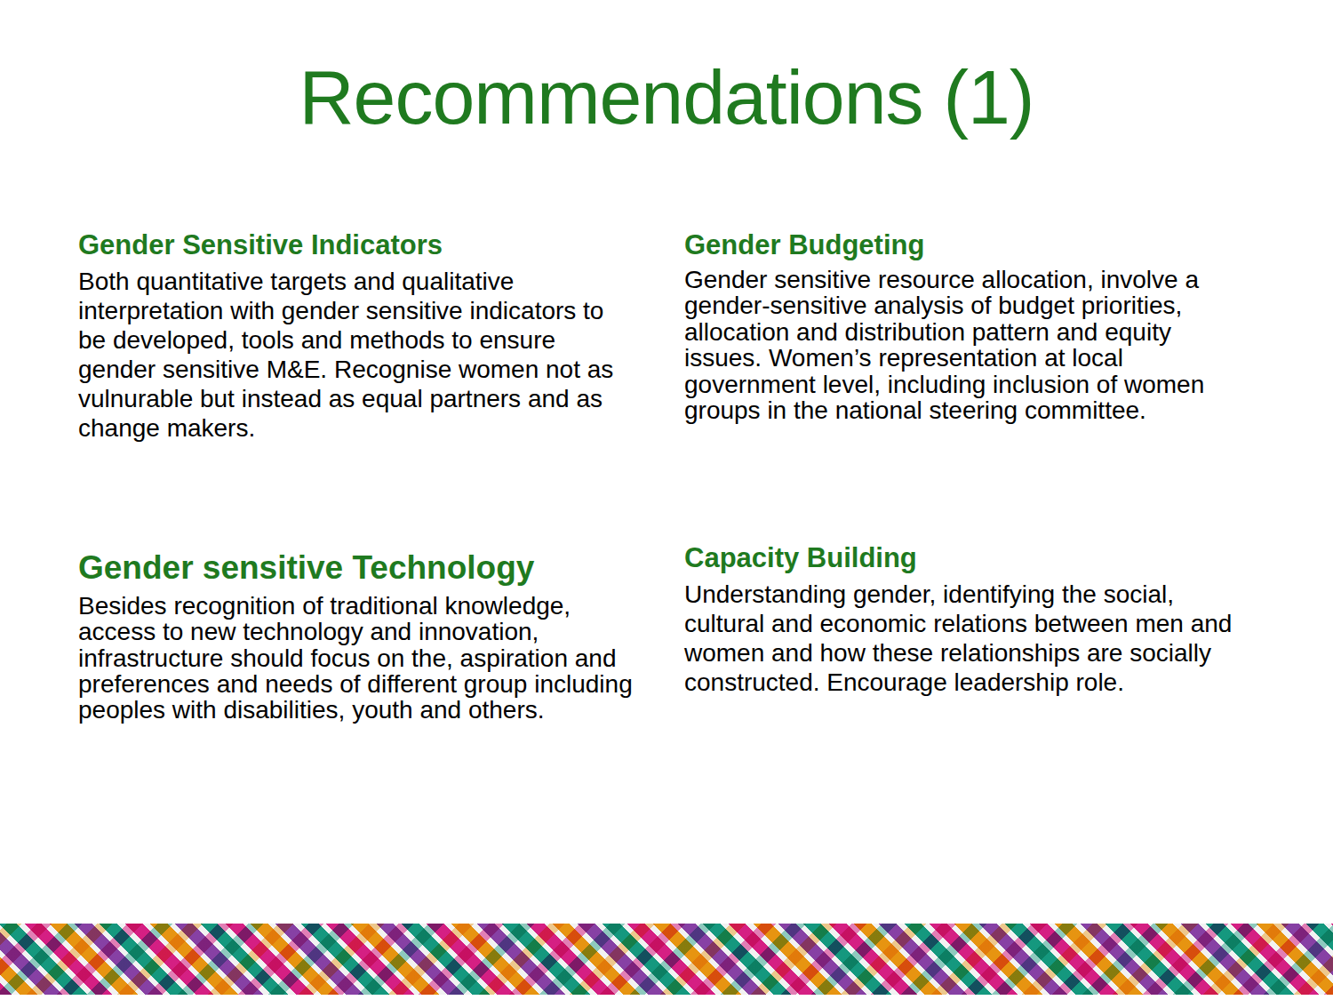Recommendations (1)
Gender Sensitive Indicators
Both quantitative targets and qualitative interpretation with gender sensitive indicators to be developed, tools and methods to ensure gender sensitive M&E. Recognise women not as vulnurable but instead as equal partners and as change makers.
Gender Budgeting
Gender sensitive resource allocation, involve a gender-sensitive analysis of budget priorities, allocation and distribution pattern and equity issues. Women’s representation at local government level, including inclusion of women groups in the national steering committee.
Gender sensitive Technology
Besides recognition of traditional knowledge, access to new technology and innovation, infrastructure should focus on the, aspiration and preferences and needs of different group including peoples with disabilities, youth and others.
Capacity Building
Understanding gender, identifying the social, cultural and economic relations between men and women and how these relationships are socially constructed. Encourage leadership role.